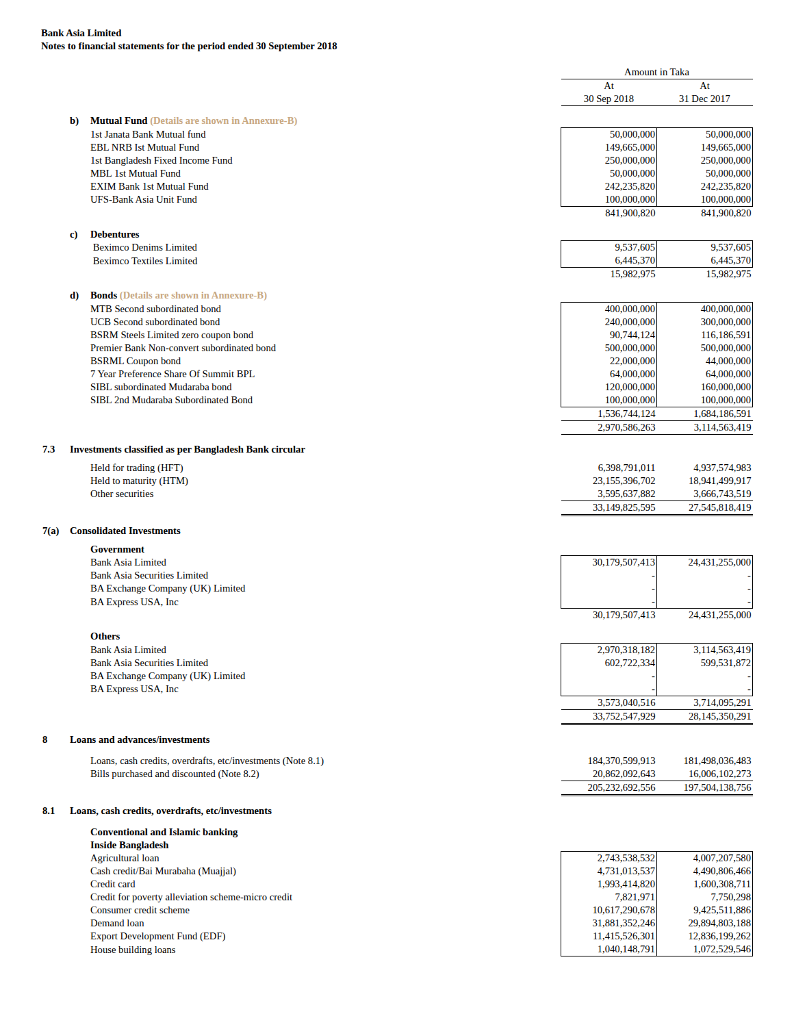Bank Asia Limited
Notes to financial statements for the period ended 30 September 2018
| | | | Amount in Taka |
| | | | At | At |
| | | | 30 Sep 2018 | 31 Dec 2017 |
| | b) | Mutual Fund (Details are shown in Annexure-B) | | |
| | | 1st Janata Bank Mutual fund | 50,000,000 | 50,000,000 |
| | | EBL NRB Ist Mutual Fund | 149,665,000 | 149,665,000 |
| | | 1st Bangladesh Fixed Income Fund | 250,000,000 | 250,000,000 |
| | | MBL 1st Mutual Fund | 50,000,000 | 50,000,000 |
| | | EXIM Bank 1st Mutual Fund | 242,235,820 | 242,235,820 |
| | | UFS-Bank Asia Unit Fund | 100,000,000 | 100,000,000 |
| | | | 841,900,820 | 841,900,820 |
| | c) | Debentures | | |
| | | Beximco Denims Limited | 9,537,605 | 9,537,605 |
| | | Beximco Textiles Limited | 6,445,370 | 6,445,370 |
| | | | 15,982,975 | 15,982,975 |
| | d) | Bonds (Details are shown in Annexure-B) | | |
| | | MTB Second subordinated bond | 400,000,000 | 400,000,000 |
| | | UCB Second subordinated bond | 240,000,000 | 300,000,000 |
| | | BSRM Steels Limited zero coupon bond | 90,744,124 | 116,186,591 |
| | | Premier Bank Non-convert subordinated bond | 500,000,000 | 500,000,000 |
| | | BSRML Coupon bond | 22,000,000 | 44,000,000 |
| | | 7 Year Preference Share Of Summit BPL | 64,000,000 | 64,000,000 |
| | | SIBL subordinated Mudaraba bond | 120,000,000 | 160,000,000 |
| | | SIBL 2nd Mudaraba Subordinated Bond | 100,000,000 | 100,000,000 |
| | | | 1,536,744,124 | 1,684,186,591 |
| | | | 2,970,586,263 | 3,114,563,419 |
| 7.3 | Investments classified as per Bangladesh Bank circular | | |
| | | Held for trading (HFT) | 6,398,791,011 | 4,937,574,983 |
| | | Held to maturity (HTM) | 23,155,396,702 | 18,941,499,917 |
| | | Other securities | 3,595,637,882 | 3,666,743,519 |
| | | | 33,149,825,595 | 27,545,818,419 |
| 7(a) | Consolidated Investments | | |
| | | Government | | |
| | | Bank Asia Limited | 30,179,507,413 | 24,431,255,000 |
| | | Bank Asia Securities Limited | - | - |
| | | BA Exchange Company (UK) Limited | - | - |
| | | BA Express USA, Inc | - | - |
| | | | 30,179,507,413 | 24,431,255,000 |
| | | Others | | |
| | | Bank Asia Limited | 2,970,318,182 | 3,114,563,419 |
| | | Bank Asia Securities Limited | 602,722,334 | 599,531,872 |
| | | BA Exchange Company (UK) Limited | - | - |
| | | BA Express USA, Inc | - | - |
| | | | 3,573,040,516 | 3,714,095,291 |
| | | | 33,752,547,929 | 28,145,350,291 |
| 8 | Loans and advances/investments | | |
| | | Loans, cash credits, overdrafts, etc/investments (Note 8.1) | 184,370,599,913 | 181,498,036,483 |
| | | Bills purchased and discounted (Note 8.2) | 20,862,092,643 | 16,006,102,273 |
| | | | 205,232,692,556 | 197,504,138,756 |
| 8.1 | Loans, cash credits, overdrafts, etc/investments | | |
| | | Conventional and Islamic banking | | |
| | | Inside Bangladesh | | |
| | | Agricultural loan | 2,743,538,532 | 4,007,207,580 |
| | | Cash credit/Bai Murabaha (Muajjal) | 4,731,013,537 | 4,490,806,466 |
| | | Credit card | 1,993,414,820 | 1,600,308,711 |
| | | Credit for poverty alleviation scheme-micro credit | 7,821,971 | 7,750,298 |
| | | Consumer credit scheme | 10,617,290,678 | 9,425,511,886 |
| | | Demand loan | 31,881,352,246 | 29,894,803,188 |
| | | Export Development Fund (EDF) | 11,415,526,301 | 12,836,199,262 |
| | | House building loans | 1,040,148,791 | 1,072,529,546 |